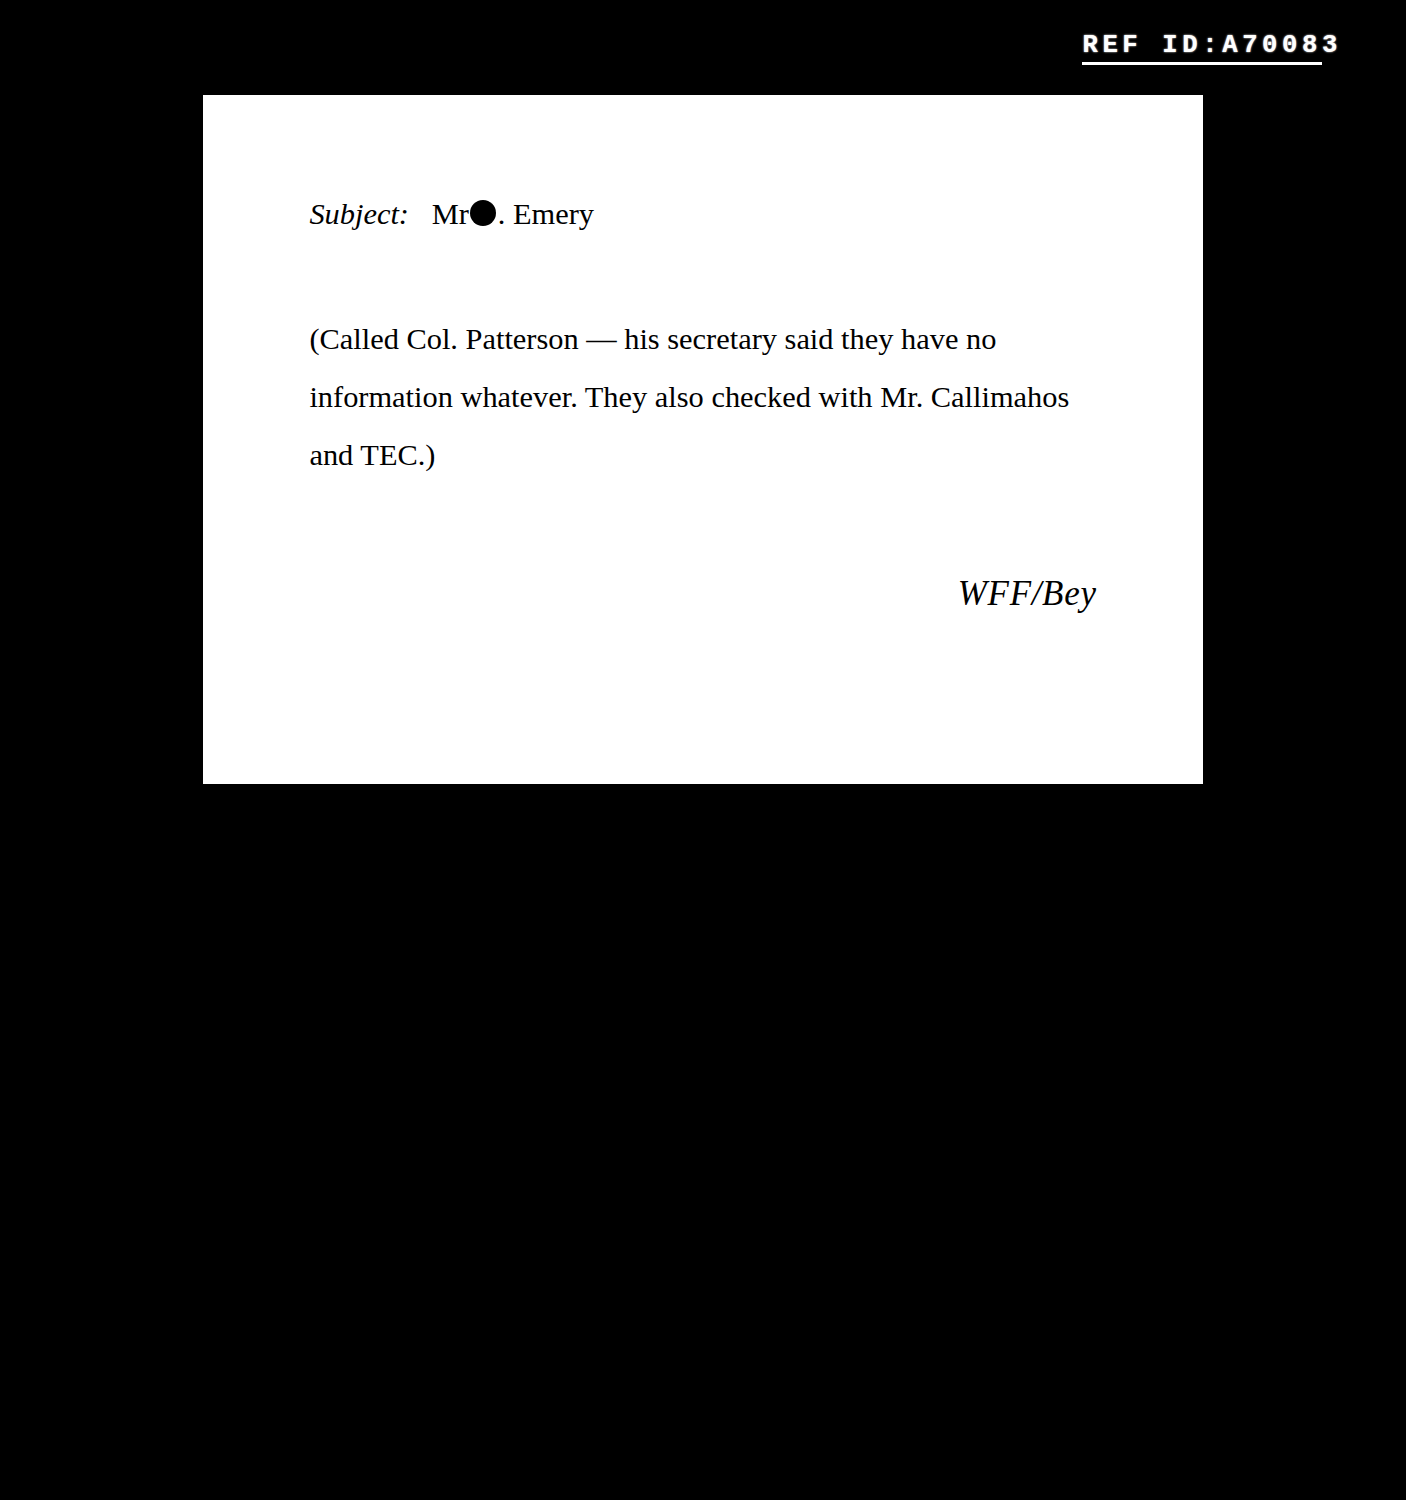REF ID:A70083
Subject: Mr . Emery
(Called Col. Patterson — his secretary said they have no information whatever. They also checked with Mr. Callimahos and TEC.)
WFF/Bey